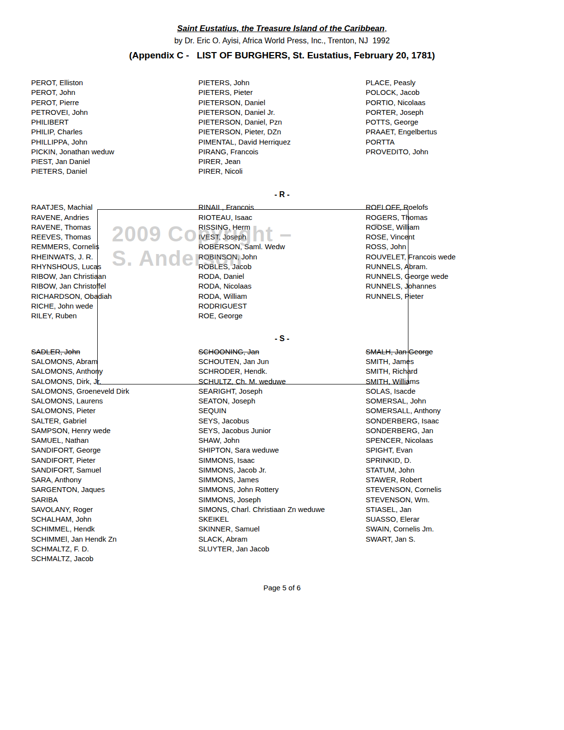Saint Eustatius, the Treasure Island of the Caribbean,
by Dr. Eric O. Ayisi, Africa World Press, Inc., Trenton, NJ 1992
(Appendix C - LIST OF BURGHERS, St. Eustatius, February 20, 1781)
2009 Copyright – S. Anderson
PEROT, Elliston
PEROT, John
PEROT, Pierre
PETROVEI, John
PHILIBERT
PHILIP, Charles
PHILLIPPA, John
PICKIN, Jonathan weduw
PIEST, Jan Daniel
PIETERS, Daniel
PIETERS, John
PIETERS, Pieter
PIETERSON, Daniel
PIETERSON, Daniel Jr.
PIETERSON, Daniel, Pzn
PIETERSON, Pieter, DZn
PIMENTAL, David Herriquez
PIRANG, Francois
PIRER, Jean
PIRER, Nicoli
PLACE, Peasly
POLOCK, Jacob
PORTIO, Nicolaas
PORTER, Joseph
POTTS, George
PRAAET, Engelbertus
PORTTA
PROVEDITO, John
- R -
RAATJES, Machial
RAVENE, Andries
RAVENE, Thomas
REEVES, Thomas
REMMERS, Cornelis
RHEINWATS, J. R.
RHYNSHOUS, Lucas
RIBOW, Jan Christiaan
RIBOW, Jan Christoffel
RICHARDSON, Obadiah
RICHE, John wede
RILEY, Ruben
RINAIL, Francois
RIOTEAU, Isaac
RISSING, Herm
IVEST, Joseph
ROBERSON, Saml. Wedw
ROBINSON, John
ROBLES, Jacob
RODA, Daniel
RODA, Nicolaas
RODA, William
RODRIGUEST
ROE, George
ROELOFF, Roelofs
ROGERS, Thomas
ROOSE, William
ROSE, Vincent
ROSS, John
ROUVELET, Francois wede
RUNNELS, Abram.
RUNNELS, George wede
RUNNELS, Johannes
RUNNELS, Pieter
- S -
SADLER, John
SALOMONS, Abram
SALOMONS, Anthony
SALOMONS, Dirk, Jr.
SALOMONS, Groeneveld Dirk
SALOMONS, Laurens
SALOMONS, Pieter
SALTER, Gabriel
SAMPSON, Henry wede
SAMUEL, Nathan
SANDIFORT, George
SANDIFORT, Pieter
SANDIFORT, Samuel
SARA, Anthony
SARGENTON, Jaques
SARIBA
SAVOLANY, Roger
SCHALHAM, John
SCHIMMEL, Hendk
SCHIMMEl, Jan Hendk Zn
SCHMALTZ, F. D.
SCHMALTZ, Jacob
SCHOONING, Jan
SCHOUTEN, Jan Jun
SCHRODER, Hendk.
SCHULTZ, Ch. M. weduwe
SEARIGHT, Joseph
SEATON, Joseph
SEQUIN
SEYS, Jacobus
SEYS, Jacobus Junior
SHAW, John
SHIPTON, Sara weduwe
SIMMONS, Isaac
SIMMONS, Jacob Jr.
SIMMONS, James
SIMMONS, John Rottery
SIMMONS, Joseph
SIMONS, Charl. Christiaan Zn weduwe
SKEIKEL
SKINNER, Samuel
SLACK, Abram
SLUYTER, Jan Jacob
SMALH, Jan George
SMITH, James
SMITH, Richard
SMITH, Williams
SOLAS, Isacde
SOMERSAL, John
SOMERSALL, Anthony
SONDERBERG, Isaac
SONDERBERG, Jan
SPENCER, Nicolaas
SPIGHT, Evan
SPRINKID, D.
STATUM, John
STAWER, Robert
STEVENSON, Cornelis
STEVENSON, Wm.
STIASEL, Jan
SUASSO, Elerar
SWAIN, Cornelis Jm.
SWART, Jan S.
Page 5 of 6